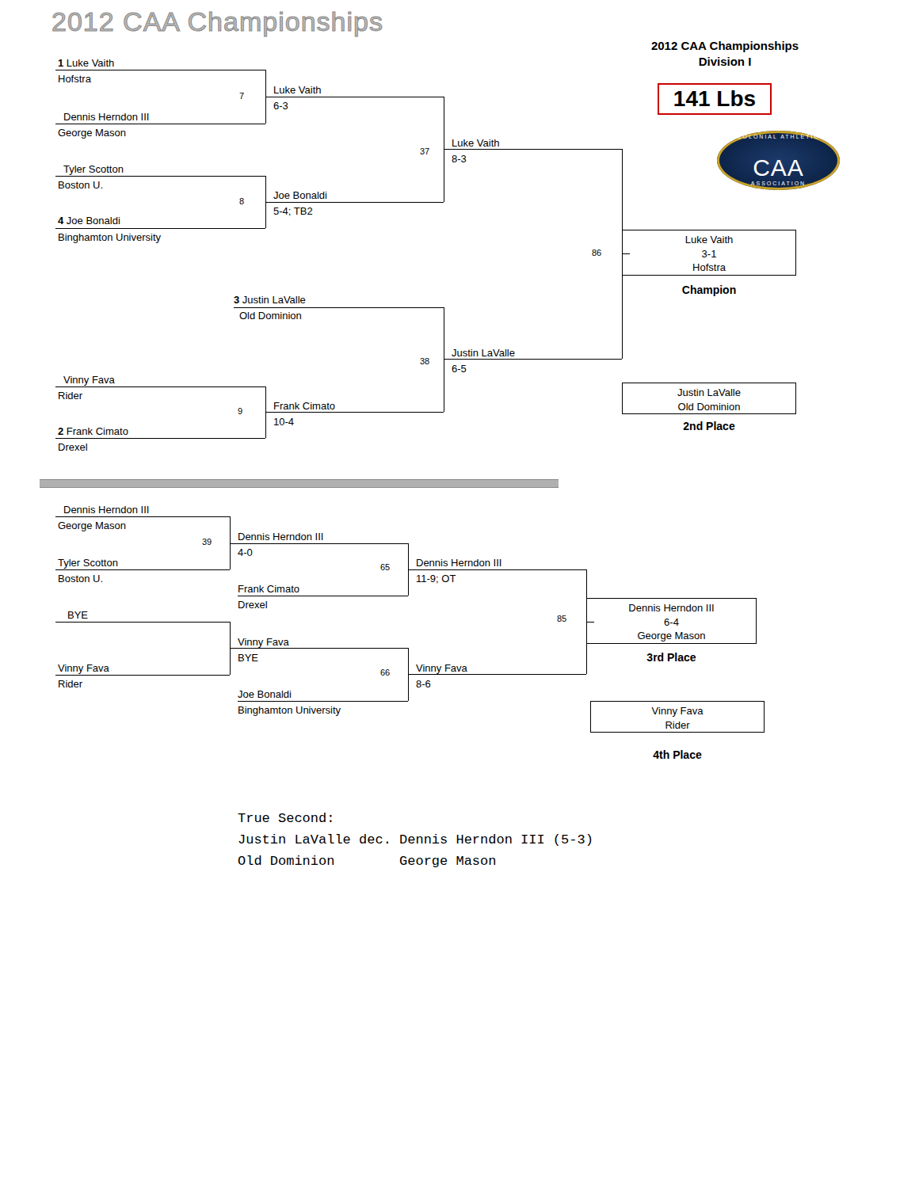2012 CAA Championships
2012 CAA Championships
Division I
141 Lbs
COLONIAL ATHLETIC
CAA
ASSOCIATION
1 Luke Vaith
Hofstra
Dennis Herndon III
George Mason
Tyler Scotton
Boston U.
4 Joe Bonaldi
Binghamton University
3 Justin LaValle
Old Dominion
Vinny Fava
Rider
2 Frank Cimato
Drexel
7
8
9
Luke Vaith
6-3
Joe Bonaldi
5-4; TB2
Frank Cimato
10-4
37
38
Luke Vaith
8-3
Justin LaValle
6-5
86
Luke Vaith
3-1
Hofstra
Champion
Justin LaValle
Old Dominion
2nd Place
Dennis Herndon III
George Mason
Tyler Scotton
Boston U.
BYE
Vinny Fava
Rider
39
66
65
85
Dennis Herndon III
4-0
Frank Cimato
Drexel
Vinny Fava
BYE
Joe Bonaldi
Binghamton University
Dennis Herndon III
11-9; OT
Vinny Fava
8-6
Dennis Herndon III
6-4
George Mason
3rd Place
Vinny Fava
Rider
4th Place
True Second: Justin LaValle dec. Dennis Herndon III (5-3) Old Dominion George Mason